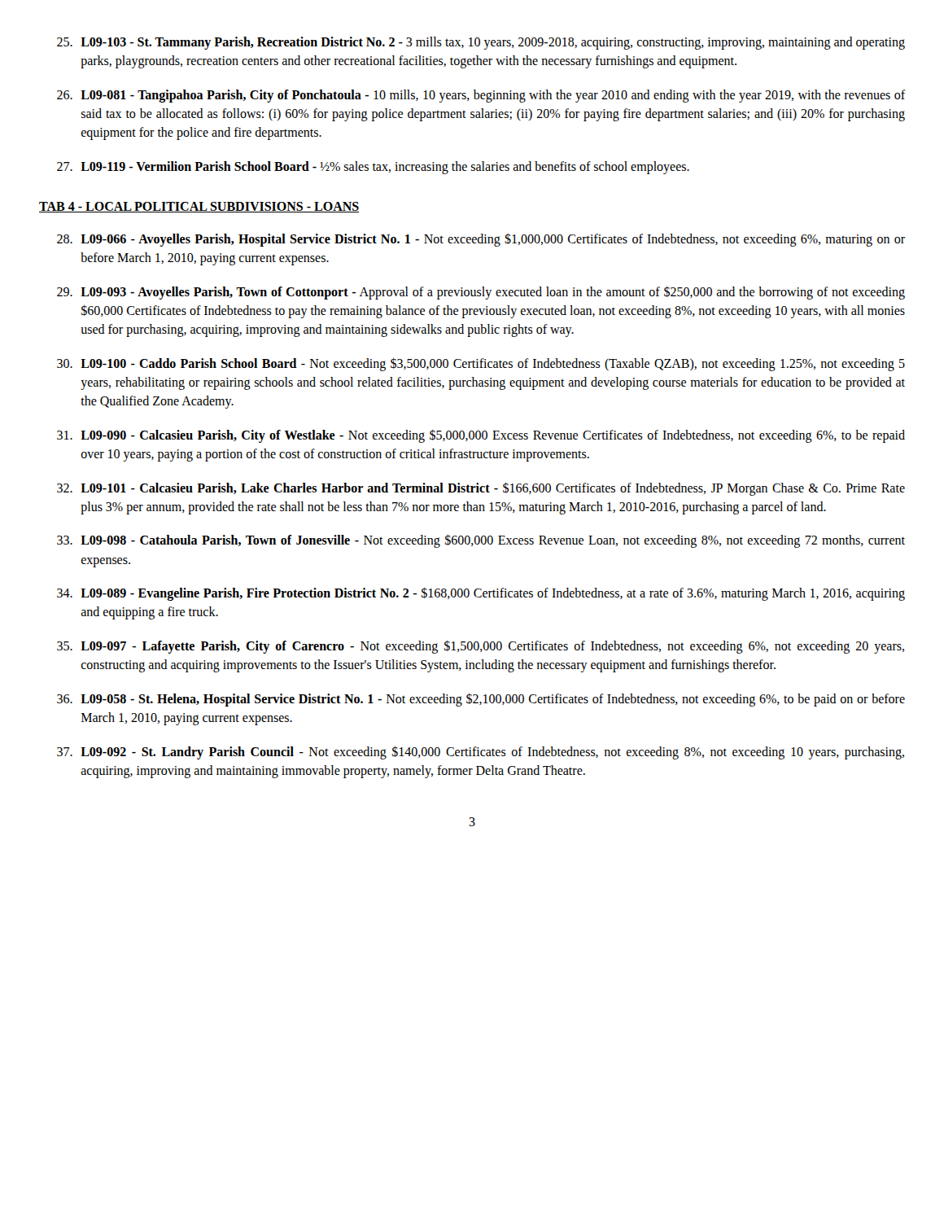25. L09-103 - St. Tammany Parish, Recreation District No. 2 - 3 mills tax, 10 years, 2009-2018, acquiring, constructing, improving, maintaining and operating parks, playgrounds, recreation centers and other recreational facilities, together with the necessary furnishings and equipment.
26. L09-081 - Tangipahoa Parish, City of Ponchatoula - 10 mills, 10 years, beginning with the year 2010 and ending with the year 2019, with the revenues of said tax to be allocated as follows: (i) 60% for paying police department salaries; (ii) 20% for paying fire department salaries; and (iii) 20% for purchasing equipment for the police and fire departments.
27. L09-119 - Vermilion Parish School Board - ½% sales tax, increasing the salaries and benefits of school employees.
TAB 4 - LOCAL POLITICAL SUBDIVISIONS - LOANS
28. L09-066 - Avoyelles Parish, Hospital Service District No. 1 - Not exceeding $1,000,000 Certificates of Indebtedness, not exceeding 6%, maturing on or before March 1, 2010, paying current expenses.
29. L09-093 - Avoyelles Parish, Town of Cottonport - Approval of a previously executed loan in the amount of $250,000 and the borrowing of not exceeding $60,000 Certificates of Indebtedness to pay the remaining balance of the previously executed loan, not exceeding 8%, not exceeding 10 years, with all monies used for purchasing, acquiring, improving and maintaining sidewalks and public rights of way.
30. L09-100 - Caddo Parish School Board - Not exceeding $3,500,000 Certificates of Indebtedness (Taxable QZAB), not exceeding 1.25%, not exceeding 5 years, rehabilitating or repairing schools and school related facilities, purchasing equipment and developing course materials for education to be provided at the Qualified Zone Academy.
31. L09-090 - Calcasieu Parish, City of Westlake - Not exceeding $5,000,000 Excess Revenue Certificates of Indebtedness, not exceeding 6%, to be repaid over 10 years, paying a portion of the cost of construction of critical infrastructure improvements.
32. L09-101 - Calcasieu Parish, Lake Charles Harbor and Terminal District - $166,600 Certificates of Indebtedness, JP Morgan Chase & Co. Prime Rate plus 3% per annum, provided the rate shall not be less than 7% nor more than 15%, maturing March 1, 2010-2016, purchasing a parcel of land.
33. L09-098 - Catahoula Parish, Town of Jonesville - Not exceeding $600,000 Excess Revenue Loan, not exceeding 8%, not exceeding 72 months, current expenses.
34. L09-089 - Evangeline Parish, Fire Protection District No. 2 - $168,000 Certificates of Indebtedness, at a rate of 3.6%, maturing March 1, 2016, acquiring and equipping a fire truck.
35. L09-097 - Lafayette Parish, City of Carencro - Not exceeding $1,500,000 Certificates of Indebtedness, not exceeding 6%, not exceeding 20 years, constructing and acquiring improvements to the Issuer's Utilities System, including the necessary equipment and furnishings therefor.
36. L09-058 - St. Helena, Hospital Service District No. 1 - Not exceeding $2,100,000 Certificates of Indebtedness, not exceeding 6%, to be paid on or before March 1, 2010, paying current expenses.
37. L09-092 - St. Landry Parish Council - Not exceeding $140,000 Certificates of Indebtedness, not exceeding 8%, not exceeding 10 years, purchasing, acquiring, improving and maintaining immovable property, namely, former Delta Grand Theatre.
3